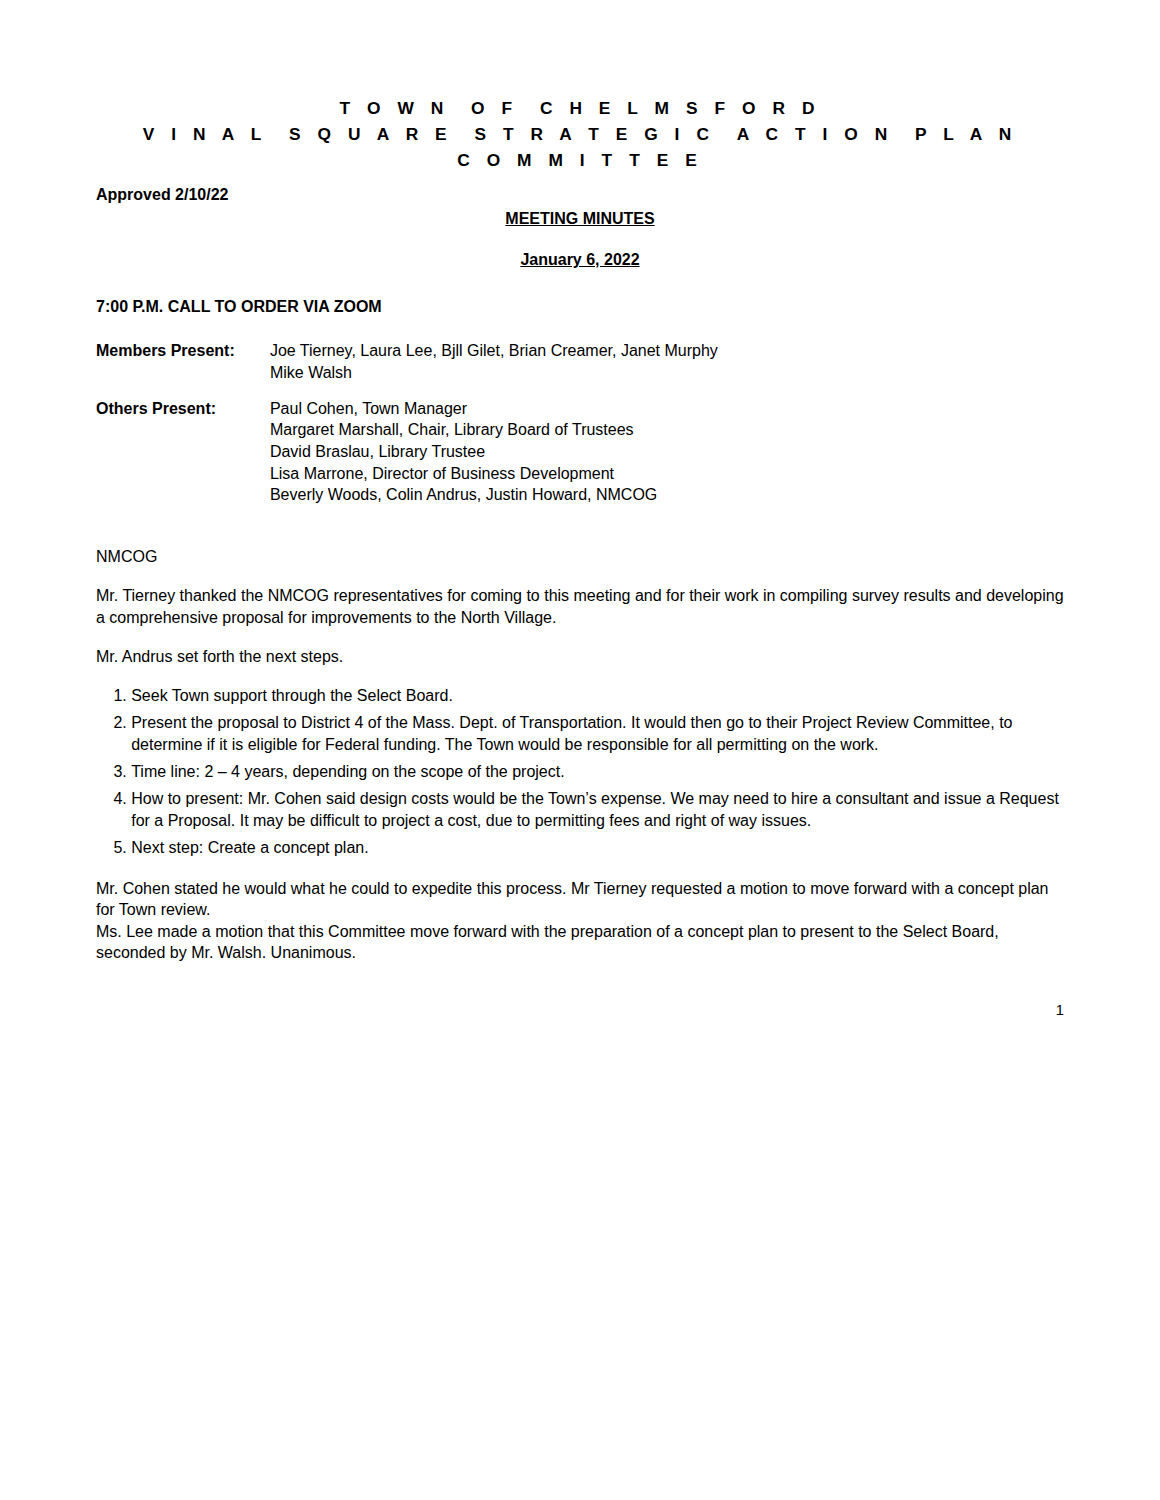T O W N O F C H E L M S F O R D
V I N A L S Q U A R E S T R A T E G I C A C T I O N P L A N
C O M M I T T E E
Approved 2/10/22
MEETING MINUTES
January 6, 2022
7:00 P.M. CALL TO ORDER VIA ZOOM
| Members Present: | Joe Tierney, Laura Lee, Bjll Gilet, Brian Creamer, Janet Murphy Mike Walsh |
| Others Present: | Paul Cohen, Town Manager Margaret Marshall, Chair, Library Board of Trustees David Braslau, Library Trustee Lisa Marrone, Director of Business Development Beverly Woods, Colin Andrus, Justin Howard, NMCOG |
NMCOG
Mr. Tierney thanked the NMCOG representatives for coming to this meeting and for their work in compiling survey results and developing a comprehensive proposal for improvements to the North Village.
Mr. Andrus set forth the next steps.
Seek Town support through the Select Board.
Present the proposal to District 4 of the Mass. Dept. of Transportation. It would then go to their Project Review Committee, to determine if it is eligible for Federal funding. The Town would be responsible for all permitting on the work.
Time line: 2 – 4 years, depending on the scope of the project.
How to present: Mr. Cohen said design costs would be the Town’s expense. We may need to hire a consultant and issue a Request for a Proposal. It may be difficult to project a cost, due to permitting fees and right of way issues.
Next step: Create a concept plan.
Mr. Cohen stated he would what he could to expedite this process. Mr Tierney requested a motion to move forward with a concept plan for Town review.
Ms. Lee made a motion that this Committee move forward with the preparation of a concept plan to present to the Select Board, seconded by Mr. Walsh. Unanimous.
1